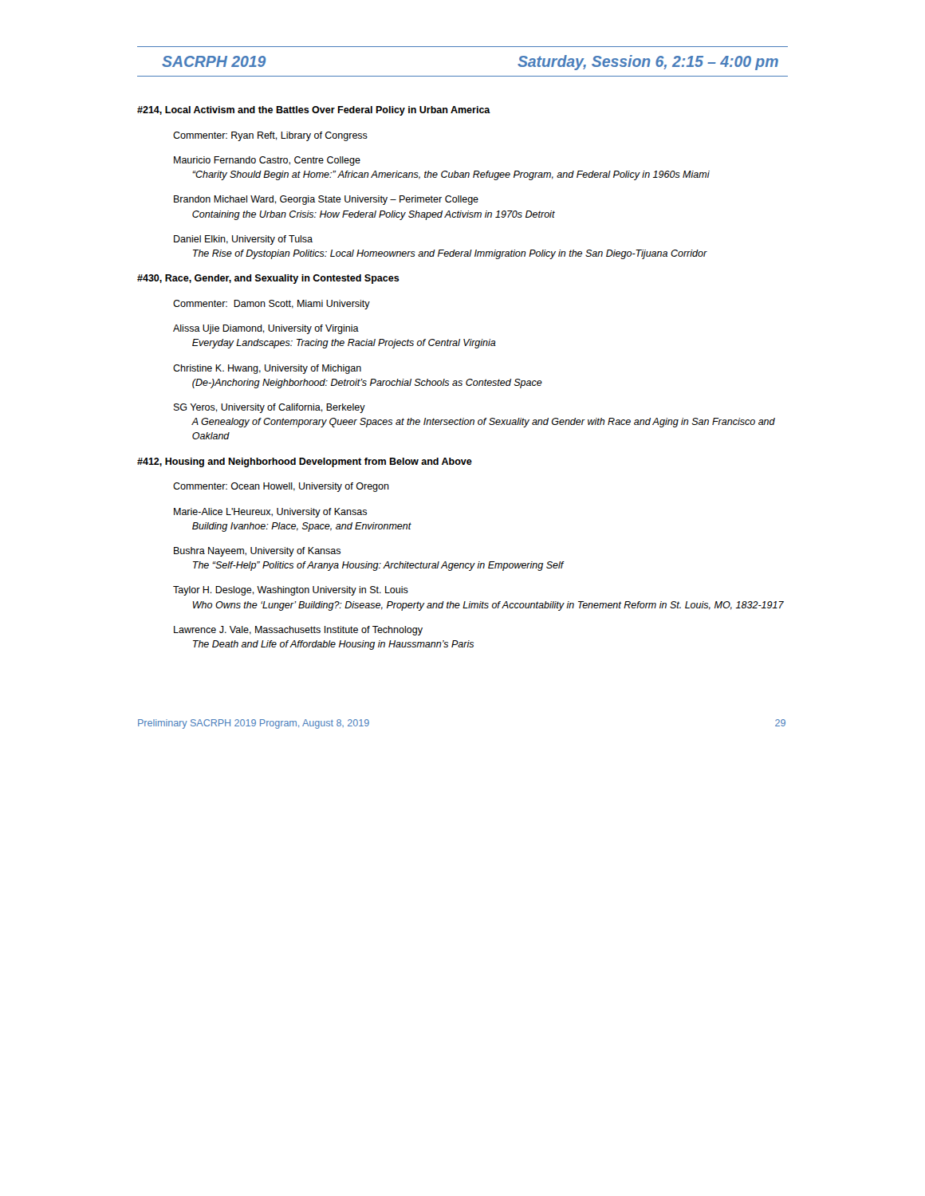SACRPH 2019 Saturday, Session 6, 2:15 – 4:00 pm
#214, Local Activism and the Battles Over Federal Policy in Urban America
Commenter: Ryan Reft, Library of Congress
Mauricio Fernando Castro, Centre College “Charity Should Begin at Home:” African Americans, the Cuban Refugee Program, and Federal Policy in 1960s Miami
Brandon Michael Ward, Georgia State University – Perimeter College Containing the Urban Crisis: How Federal Policy Shaped Activism in 1970s Detroit
Daniel Elkin, University of Tulsa The Rise of Dystopian Politics: Local Homeowners and Federal Immigration Policy in the San Diego-Tijuana Corridor
#430, Race, Gender, and Sexuality in Contested Spaces
Commenter: Damon Scott, Miami University
Alissa Ujie Diamond, University of Virginia Everyday Landscapes: Tracing the Racial Projects of Central Virginia
Christine K. Hwang, University of Michigan (De-)Anchoring Neighborhood: Detroit’s Parochial Schools as Contested Space
SG Yeros, University of California, Berkeley A Genealogy of Contemporary Queer Spaces at the Intersection of Sexuality and Gender with Race and Aging in San Francisco and Oakland
#412, Housing and Neighborhood Development from Below and Above
Commenter: Ocean Howell, University of Oregon
Marie-Alice L'Heureux, University of Kansas Building Ivanhoe: Place, Space, and Environment
Bushra Nayeem, University of Kansas The “Self-Help” Politics of Aranya Housing: Architectural Agency in Empowering Self
Taylor H. Desloge, Washington University in St. Louis Who Owns the ‘Lunger’ Building?: Disease, Property and the Limits of Accountability in Tenement Reform in St. Louis, MO, 1832-1917
Lawrence J. Vale, Massachusetts Institute of Technology The Death and Life of Affordable Housing in Haussmann’s Paris
Preliminary SACRPH 2019 Program, August 8, 2019 29